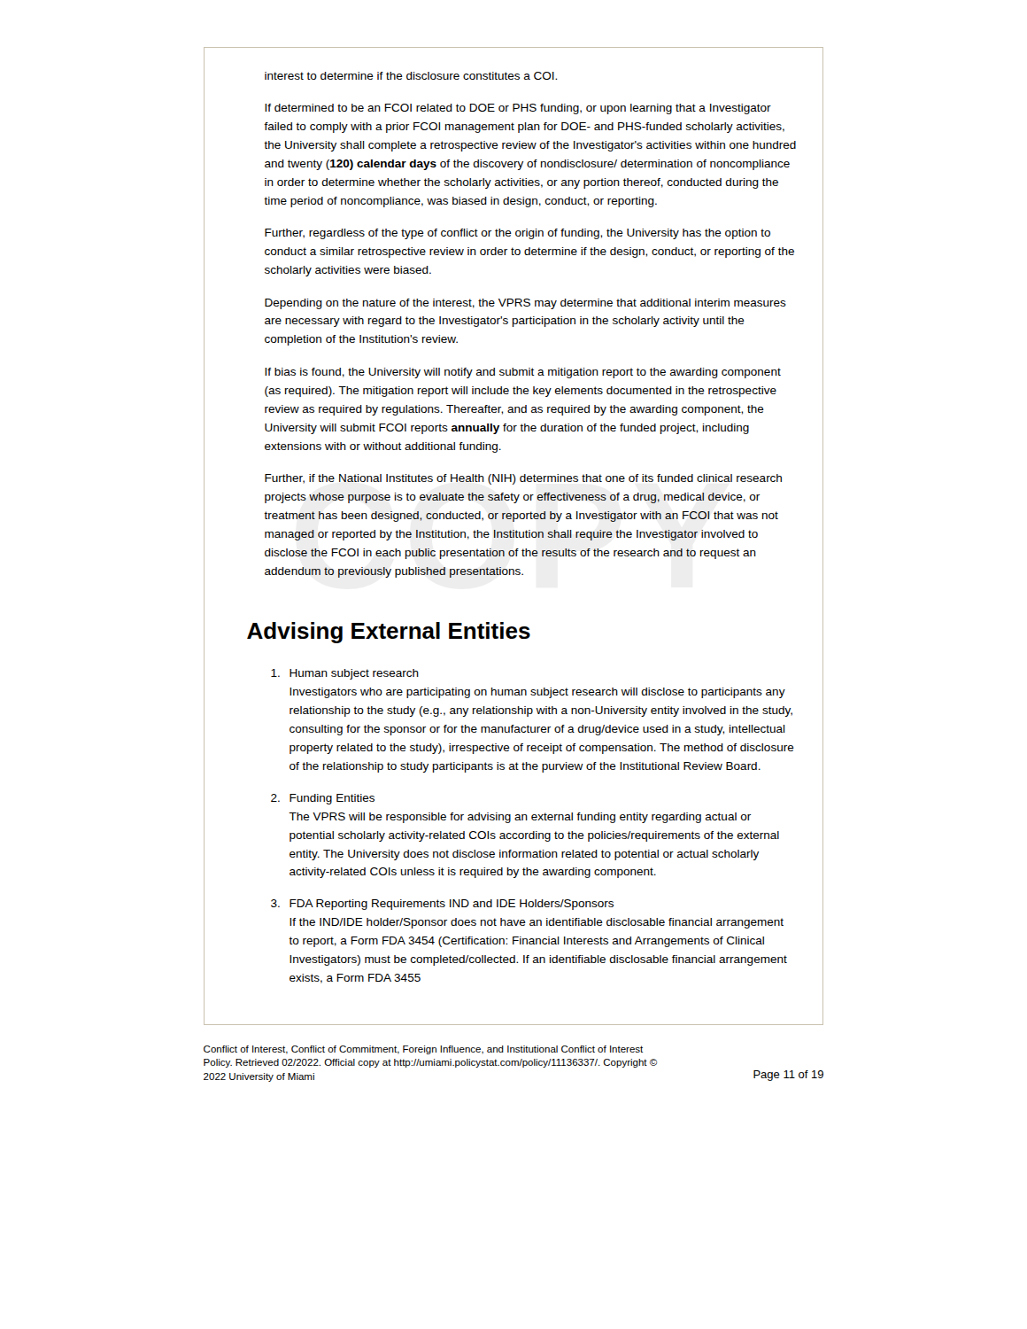COPY
interest to determine if the disclosure constitutes a COI.
If determined to be an FCOI related to DOE or PHS funding, or upon learning that a Investigator failed to comply with a prior FCOI management plan for DOE- and PHS-funded scholarly activities, the University shall complete a retrospective review of the Investigator's activities within one hundred and twenty (120) calendar days of the discovery of nondisclosure/ determination of noncompliance in order to determine whether the scholarly activities, or any portion thereof, conducted during the time period of noncompliance, was biased in design, conduct, or reporting.
Further, regardless of the type of conflict or the origin of funding, the University has the option to conduct a similar retrospective review in order to determine if the design, conduct, or reporting of the scholarly activities were biased.
Depending on the nature of the interest, the VPRS may determine that additional interim measures are necessary with regard to the Investigator's participation in the scholarly activity until the completion of the Institution's review.
If bias is found, the University will notify and submit a mitigation report to the awarding component (as required). The mitigation report will include the key elements documented in the retrospective review as required by regulations. Thereafter, and as required by the awarding component, the University will submit FCOI reports annually for the duration of the funded project, including extensions with or without additional funding.
Further, if the National Institutes of Health (NIH) determines that one of its funded clinical research projects whose purpose is to evaluate the safety or effectiveness of a drug, medical device, or treatment has been designed, conducted, or reported by a Investigator with an FCOI that was not managed or reported by the Institution, the Institution shall require the Investigator involved to disclose the FCOI in each public presentation of the results of the research and to request an addendum to previously published presentations.
Advising External Entities
Human subject research
Investigators who are participating on human subject research will disclose to participants any relationship to the study (e.g., any relationship with a non-University entity involved in the study, consulting for the sponsor or for the manufacturer of a drug/device used in a study, intellectual property related to the study), irrespective of receipt of compensation. The method of disclosure of the relationship to study participants is at the purview of the Institutional Review Board.
Funding Entities
The VPRS will be responsible for advising an external funding entity regarding actual or potential scholarly activity-related COIs according to the policies/requirements of the external entity. The University does not disclose information related to potential or actual scholarly activity-related COIs unless it is required by the awarding component.
FDA Reporting Requirements IND and IDE Holders/Sponsors
If the IND/IDE holder/Sponsor does not have an identifiable disclosable financial arrangement to report, a Form FDA 3454 (Certification: Financial Interests and Arrangements of Clinical Investigators) must be completed/collected. If an identifiable disclosable financial arrangement exists, a Form FDA 3455
Conflict of Interest, Conflict of Commitment, Foreign Influence, and Institutional Conflict of Interest Policy. Retrieved 02/2022. Official copy at http://umiami.policystat.com/policy/11136337/. Copyright © 2022 University of Miami
Page 11 of 19